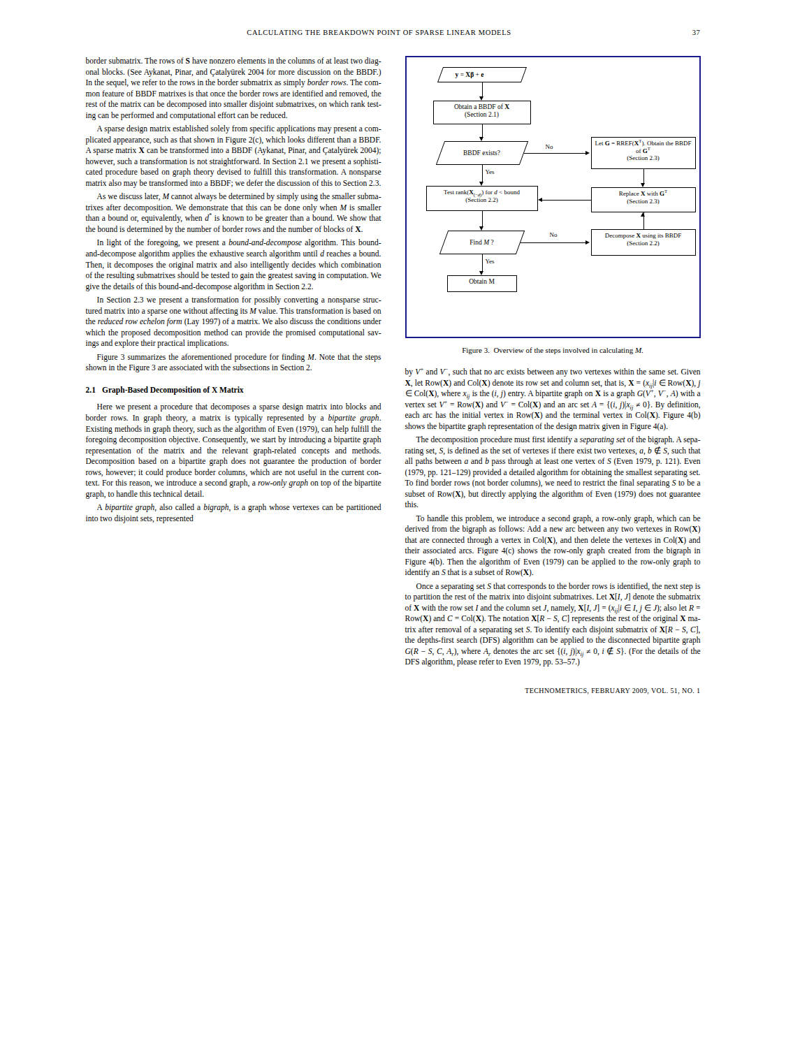Calculating the Breakdown Point of Sparse Linear Models
37
border submatrix. The rows of S have nonzero elements in the columns of at least two diagonal blocks. (See Aykanat, Pinar, and Çatalyürek 2004 for more discussion on the BBDF.) In the sequel, we refer to the rows in the border submatrix as simply border rows. The common feature of BBDF matrixes is that once the border rows are identified and removed, the rest of the matrix can be decomposed into smaller disjoint submatrixes, on which rank testing can be performed and computational effort can be reduced.
A sparse design matrix established solely from specific applications may present a complicated appearance, such as that shown in Figure 2(c), which looks different than a BBDF. A sparse matrix X can be transformed into a BBDF (Aykanat, Pinar, and Çatalyürek 2004); however, such a transformation is not straightforward. In Section 2.1 we present a sophisticated procedure based on graph theory devised to fulfill this transformation. A nonsparse matrix also may be transformed into a BBDF; we defer the discussion of this to Section 2.3.
As we discuss later, M cannot always be determined by simply using the smaller submatrixes after decomposition. We demonstrate that this can be done only when M is smaller than a bound or, equivalently, when d* is known to be greater than a bound. We show that the bound is determined by the number of border rows and the number of blocks of X.
In light of the foregoing, we present a bound-and-decompose algorithm. This bound-and-decompose algorithm applies the exhaustive search algorithm until d reaches a bound. Then, it decomposes the original matrix and also intelligently decides which combination of the resulting submatrixes should be tested to gain the greatest saving in computation. We give the details of this bound-and-decompose algorithm in Section 2.2.
In Section 2.3 we present a transformation for possibly converting a nonsparse structured matrix into a sparse one without affecting its M value. This transformation is based on the reduced row echelon form (Lay 1997) of a matrix. We also discuss the conditions under which the proposed decomposition method can provide the promised computational savings and explore their practical implications.
Figure 3 summarizes the aforementioned procedure for finding M. Note that the steps shown in the Figure 3 are associated with the subsections in Section 2.
2.1 Graph-Based Decomposition of X Matrix
Here we present a procedure that decomposes a sparse design matrix into blocks and border rows. In graph theory, a matrix is typically represented by a bipartite graph. Existing methods in graph theory, such as the algorithm of Even (1979), can help fulfill the foregoing decomposition objective. Consequently, we start by introducing a bipartite graph representation of the matrix and the relevant graph-related concepts and methods. Decomposition based on a bipartite graph does not guarantee the production of border rows, however; it could produce border columns, which are not useful in the current context. For this reason, we introduce a second graph, a row-only graph on top of the bipartite graph, to handle this technical detail.
A bipartite graph, also called a bigraph, is a graph whose vertexes can be partitioned into two disjoint sets, represented
y = Xβ + e
Obtain a BBDF of X
(Section 2.1)
BBDF exists?
No
Yes
Let G = RREF(XT). Obtain the BBDF of GT
(Section 2.3)
Replace X with GT
(Section 2.3)
Test rank(X(−d)) for d < bound
(Section 2.2)
Find M ?
No
Decompose X using its BBDF (Section 2.2)
Yes
Obtain M
Figure 3. Overview of the steps involved in calculating M.
by V+ and V−, such that no arc exists between any two vertexes within the same set. Given X, let Row(X) and Col(X) denote its row set and column set, that is, X = (xij|i ∈ Row(X), j ∈ Col(X), where xij is the (i, j) entry. A bipartite graph on X is a graph G(V+, V−, A) with a vertex set V+ = Row(X) and V− = Col(X) and an arc set A = {(i, j)|xij ≠ 0}. By definition, each arc has the initial vertex in Row(X) and the terminal vertex in Col(X). Figure 4(b) shows the bipartite graph representation of the design matrix given in Figure 4(a).
The decomposition procedure must first identify a separating set of the bigraph. A separating set, S, is defined as the set of vertexes if there exist two vertexes, a, b ∉ S, such that all paths between a and b pass through at least one vertex of S (Even 1979, p. 121). Even (1979, pp. 121–129) provided a detailed algorithm for obtaining the smallest separating set. To find border rows (not border columns), we need to restrict the final separating S to be a subset of Row(X), but directly applying the algorithm of Even (1979) does not guarantee this.
To handle this problem, we introduce a second graph, a row-only graph, which can be derived from the bigraph as follows: Add a new arc between any two vertexes in Row(X) that are connected through a vertex in Col(X), and then delete the vertexes in Col(X) and their associated arcs. Figure 4(c) shows the row-only graph created from the bigraph in Figure 4(b). Then the algorithm of Even (1979) can be applied to the row-only graph to identify an S that is a subset of Row(X).
Once a separating set S that corresponds to the border rows is identified, the next step is to partition the rest of the matrix into disjoint submatrixes. Let X[I, J] denote the submatrix of X with the row set I and the column set J, namely, X[I, J] = (xij|i ∈ I, j ∈ J); also let R = Row(X) and C = Col(X). The notation X[R − S, C] represents the rest of the original X matrix after removal of a separating set S. To identify each disjoint submatrix of X[R − S, C], the depths-first search (DFS) algorithm can be applied to the disconnected bipartite graph G(R − S, C, Ar), where Ar denotes the arc set {(i, j)|xij ≠ 0, i ∉ S}. (For the details of the DFS algorithm, please refer to Even 1979, pp. 53–57.)
TECHNOMETRICS, FEBRUARY 2009, VOL. 51, NO. 1